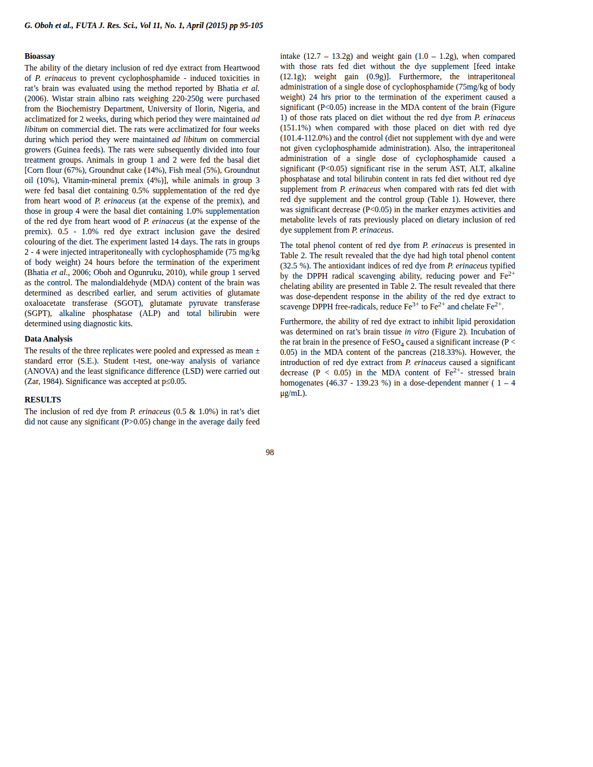G. Oboh et al., FUTA J. Res. Sci., Vol 11, No. 1, April (2015) pp 95-105
Bioassay
The ability of the dietary inclusion of red dye extract from Heartwood of P. erinaceus to prevent cyclophosphamide - induced toxicities in rat’s brain was evaluated using the method reported by Bhatia et al. (2006). Wistar strain albino rats weighing 220-250g were purchased from the Biochemistry Department, University of Ilorin, Nigeria, and acclimatized for 2 weeks, during which period they were maintained ad libitum on commercial diet. The rats were acclimatized for four weeks during which period they were maintained ad libitum on commercial growers (Guinea feeds). The rats were subsequently divided into four treatment groups. Animals in group 1 and 2 were fed the basal diet [Corn flour (67%), Groundnut cake (14%), Fish meal (5%), Groundnut oil (10%), Vitamin-mineral premix (4%)], while animals in group 3 were fed basal diet containing 0.5% supplementation of the red dye from heart wood of P. erinaceus (at the expense of the premix), and those in group 4 were the basal diet containing 1.0% supplementation of the red dye from heart wood of P. erinaceus (at the expense of the premix). 0.5 - 1.0% red dye extract inclusion gave the desired colouring of the diet. The experiment lasted 14 days. The rats in groups 2 - 4 were injected intraperitoneally with cyclophosphamide (75 mg/kg of body weight) 24 hours before the termination of the experiment (Bhatia et al., 2006; Oboh and Ogunruku, 2010), while group 1 served as the control. The malondialdehyde (MDA) content of the brain was determined as described earlier, and serum activities of glutamate oxaloacetate transferase (SGOT), glutamate pyruvate transferase (SGPT), alkaline phosphatase (ALP) and total bilirubin were determined using diagnostic kits.
Data Analysis
The results of the three replicates were pooled and expressed as mean ± standard error (S.E.). Student t-test, one-way analysis of variance (ANOVA) and the least significance difference (LSD) were carried out (Zar, 1984). Significance was accepted at p≤0.05.
RESULTS
The inclusion of red dye from P. erinaceus (0.5 & 1.0%) in rat’s diet did not cause any significant (P>0.05) change in the average daily feed intake (12.7 – 13.2g) and weight gain (1.0 – 1.2g), when compared with those rats fed diet without the dye supplement [feed intake (12.1g); weight gain (0.9g)]. Furthermore, the intraperitoneal administration of a single dose of cyclophosphamide (75mg/kg of body weight) 24 hrs prior to the termination of the experiment caused a significant (P<0.05) increase in the MDA content of the brain (Figure 1) of those rats placed on diet without the red dye from P. erinaceus (151.1%) when compared with those placed on diet with red dye (101.4-112.0%) and the control (diet not supplement with dye and were not given cyclophosphamide administration). Also, the intraperitoneal administration of a single dose of cyclophosphamide caused a significant (P<0.05) significant rise in the serum AST, ALT, alkaline phosphatase and total bilirubin content in rats fed diet without red dye supplement from P. erinaceus when compared with rats fed diet with red dye supplement and the control group (Table 1). However, there was significant decrease (P<0.05) in the marker enzymes activities and metabolite levels of rats previously placed on dietary inclusion of red dye supplement from P. erinaceus.
The total phenol content of red dye from P. erinaceus is presented in Table 2. The result revealed that the dye had high total phenol content (32.5 %). The antioxidant indices of red dye from P. erinaceus typified by the DPPH radical scavenging ability, reducing power and Fe2+ chelating ability are presented in Table 2. The result revealed that there was dose-dependent response in the ability of the red dye extract to scavenge DPPH free-radicals, reduce Fe3+ to Fe2+ and chelate Fe2+.
Furthermore, the ability of red dye extract to inhibit lipid peroxidation was determined on rat’s brain tissue in vitro (Figure 2). Incubation of the rat brain in the presence of FeSO4 caused a significant increase (P < 0.05) in the MDA content of the pancreas (218.33%). However, the introduction of red dye extract from P. erinaceus caused a significant decrease (P < 0.05) in the MDA content of Fe2+- stressed brain homogenates (46.37 - 139.23 %) in a dose-dependent manner ( 1 – 4 μg/mL).
98